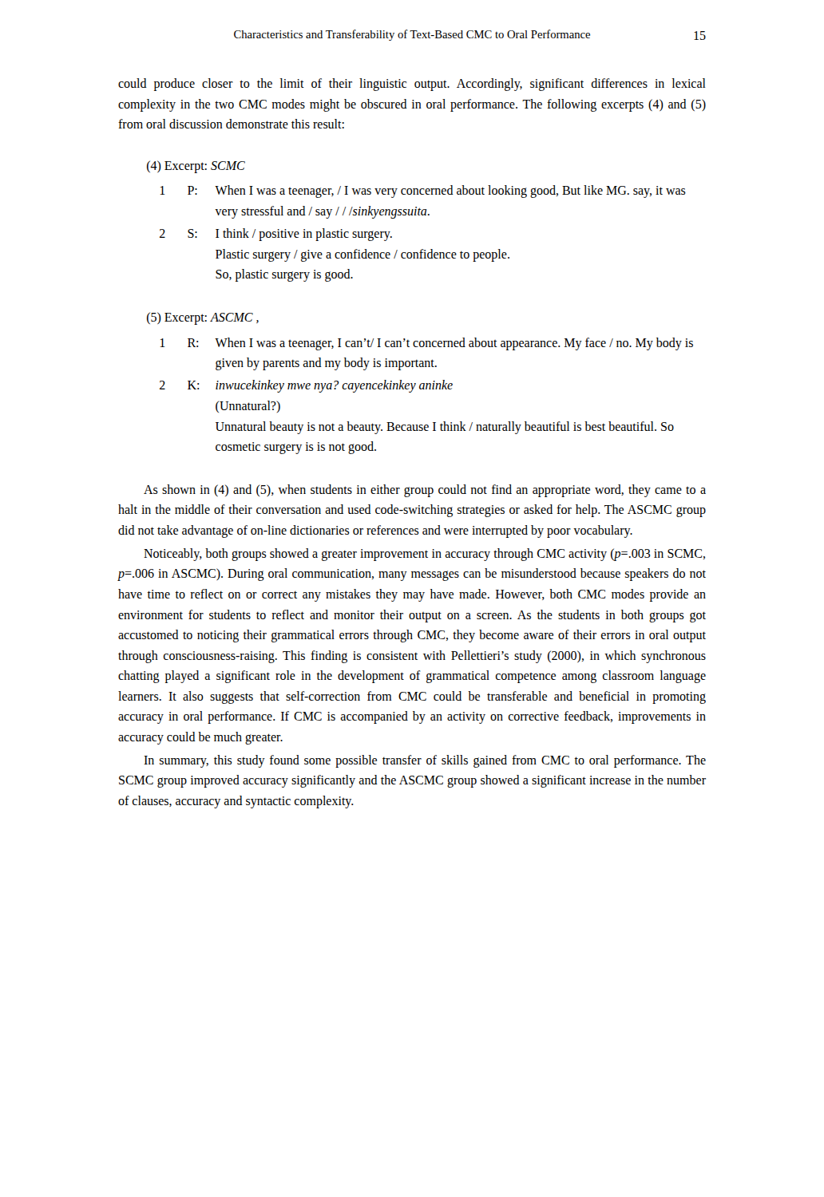Characteristics and Transferability of Text-Based CMC to Oral Performance 15
could produce closer to the limit of their linguistic output. Accordingly, significant differences in lexical complexity in the two CMC modes might be obscured in oral performance. The following excerpts (4) and (5) from oral discussion demonstrate this result:
(4) Excerpt: SCMC
| 1 | P: | When I was a teenager, / I was very concerned about looking good, But like MG. say, it was very stressful and / say / / / sinkyengssuita . |
| 2 | S: | I think / positive in plastic surgery. Plastic surgery / give a confidence / confidence to people. So, plastic surgery is good. |
(5) Excerpt: ASCMC ,
| 1 | R: | When I was a teenager, I can’t/ I can’t concerned about appearance. My face / no. My body is given by parents and my body is important. |
| 2 | K: | inwucekinkey mwe nya? cayencekinkey aninke (Unnatural?) Unnatural beauty is not a beauty. Because I think / naturally beautiful is best beautiful. So cosmetic surgery is is not good. |
As shown in (4) and (5), when students in either group could not find an appropriate word, they came to a halt in the middle of their conversation and used code-switching strategies or asked for help. The ASCMC group did not take advantage of on-line dictionaries or references and were interrupted by poor vocabulary.
Noticeably, both groups showed a greater improvement in accuracy through CMC activity (p=.003 in SCMC, p=.006 in ASCMC). During oral communication, many messages can be misunderstood because speakers do not have time to reflect on or correct any mistakes they may have made. However, both CMC modes provide an environment for students to reflect and monitor their output on a screen. As the students in both groups got accustomed to noticing their grammatical errors through CMC, they become aware of their errors in oral output through consciousness-raising. This finding is consistent with Pellettieri’s study (2000), in which synchronous chatting played a significant role in the development of grammatical competence among classroom language learners. It also suggests that self-correction from CMC could be transferable and beneficial in promoting accuracy in oral performance. If CMC is accompanied by an activity on corrective feedback, improvements in accuracy could be much greater.
In summary, this study found some possible transfer of skills gained from CMC to oral performance. The SCMC group improved accuracy significantly and the ASCMC group showed a significant increase in the number of clauses, accuracy and syntactic complexity.